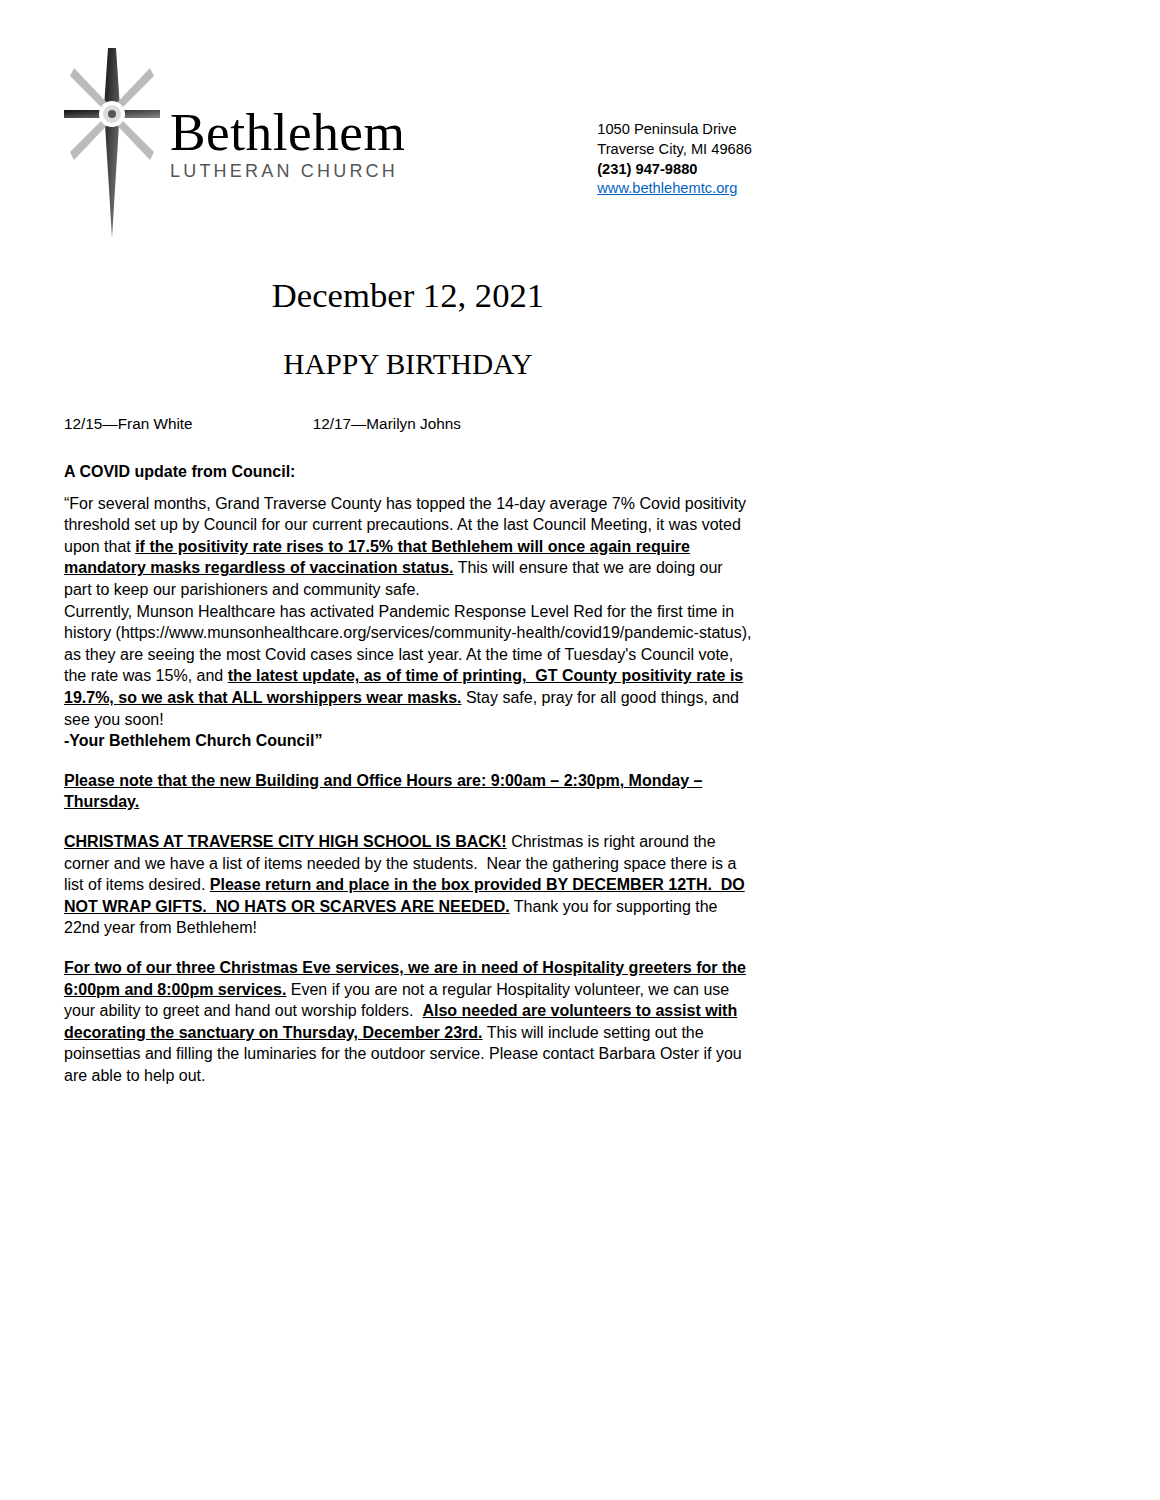Bethlehem
LUTHERAN CHURCH
1050 Peninsula Drive
Traverse City, MI 49686
(231) 947-9880
www.bethlehemtc.org
December 12, 2021
HAPPY BIRTHDAY
12/15—Fran White
12/17—Marilyn Johns
A COVID update from Council:
“For several months, Grand Traverse County has topped the 14-day average 7% Covid positivity threshold set up by Council for our current precautions. At the last Council Meeting, it was voted upon that if the positivity rate rises to 17.5% that Bethlehem will once again require mandatory masks regardless of vaccination status. This will ensure that we are doing our part to keep our parishioners and community safe.
Currently, Munson Healthcare has activated Pandemic Response Level Red for the first time in history (https://www.munsonhealthcare.org/services/community-health/covid19/pandemic-status), as they are seeing the most Covid cases since last year. At the time of Tuesday's Council vote, the rate was 15%, and the latest update, as of time of printing, GT County positivity rate is 19.7%, so we ask that ALL worshippers wear masks. Stay safe, pray for all good things, and see you soon!
-Your Bethlehem Church Council”
Please note that the new Building and Office Hours are: 9:00am – 2:30pm, Monday – Thursday.
CHRISTMAS AT TRAVERSE CITY HIGH SCHOOL IS BACK! Christmas is right around the corner and we have a list of items needed by the students. Near the gathering space there is a list of items desired. Please return and place in the box provided BY DECEMBER 12TH. DO NOT WRAP GIFTS. NO HATS OR SCARVES ARE NEEDED. Thank you for supporting the 22nd year from Bethlehem!
For two of our three Christmas Eve services, we are in need of Hospitality greeters for the 6:00pm and 8:00pm services. Even if you are not a regular Hospitality volunteer, we can use your ability to greet and hand out worship folders. Also needed are volunteers to assist with decorating the sanctuary on Thursday, December 23rd. This will include setting out the poinsettias and filling the luminaries for the outdoor service. Please contact Barbara Oster if you are able to help out.